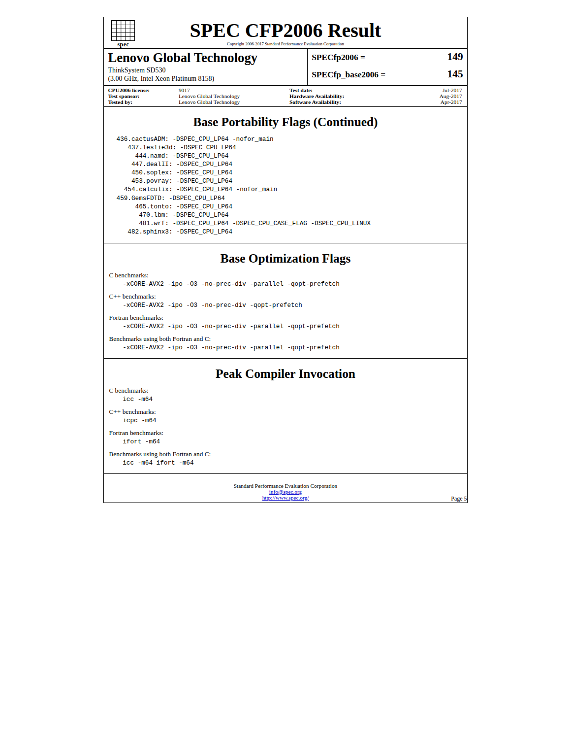spec
SPEC CFP2006 Result
Copyright 2006-2017 Standard Performance Evaluation Corporation
Lenovo Global Technology
ThinkSystem SD530
(3.00 GHz, Intel Xeon Platinum 8158)
SPECfp2006 = 149
SPECfp_base2006 = 145
| CPU2006 license: | 9017 |
| Test sponsor: | Lenovo Global Technology |
| Tested by: | Lenovo Global Technology |
| Test date: | Jul-2017 |
| Hardware Availability: | Aug-2017 |
| Software Availability: | Apr-2017 |
Base Portability Flags (Continued)
  436.cactusADM: -DSPEC_CPU_LP64 -nofor_main
     437.leslie3d: -DSPEC_CPU_LP64
       444.namd: -DSPEC_CPU_LP64
      447.dealII: -DSPEC_CPU_LP64
      450.soplex: -DSPEC_CPU_LP64
      453.povray: -DSPEC_CPU_LP64
    454.calculix: -DSPEC_CPU_LP64 -nofor_main
  459.GemsFDTD: -DSPEC_CPU_LP64
       465.tonto: -DSPEC_CPU_LP64
        470.lbm: -DSPEC_CPU_LP64
        481.wrf: -DSPEC_CPU_LP64 -DSPEC_CPU_CASE_FLAG -DSPEC_CPU_LINUX
     482.sphinx3: -DSPEC_CPU_LP64
Base Optimization Flags
C benchmarks:
-xCORE-AVX2 -ipo -O3 -no-prec-div -parallel -qopt-prefetch
C++ benchmarks:
-xCORE-AVX2 -ipo -O3 -no-prec-div -qopt-prefetch
Fortran benchmarks:
-xCORE-AVX2 -ipo -O3 -no-prec-div -parallel -qopt-prefetch
Benchmarks using both Fortran and C:
-xCORE-AVX2 -ipo -O3 -no-prec-div -parallel -qopt-prefetch
Peak Compiler Invocation
C benchmarks:
icc -m64
C++ benchmarks:
icpc -m64
Fortran benchmarks:
ifort -m64
Benchmarks using both Fortran and C:
icc -m64 ifort -m64
Standard Performance Evaluation Corporation
info@spec.org
http://www.spec.org/
Page 5